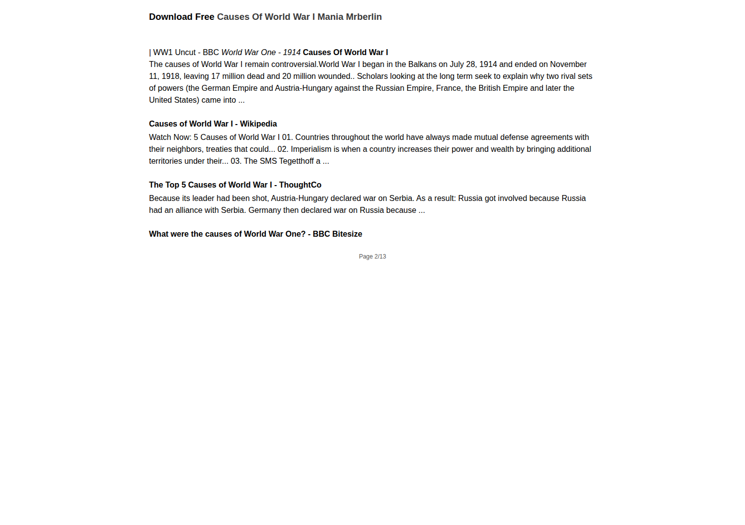Download Free Causes Of World War I Mania Mrberlin
| WW1 Uncut - BBC World War One - 1914 Causes Of World War I
The causes of World War I remain controversial.World War I began in the Balkans on July 28, 1914 and ended on November 11, 1918, leaving 17 million dead and 20 million wounded.. Scholars looking at the long term seek to explain why two rival sets of powers (the German Empire and Austria-Hungary against the Russian Empire, France, the British Empire and later the United States) came into ...
Causes of World War I - Wikipedia
Watch Now: 5 Causes of World War I 01. Countries throughout the world have always made mutual defense agreements with their neighbors, treaties that could... 02. Imperialism is when a country increases their power and wealth by bringing additional territories under their... 03. The SMS Tegetthoff a ...
The Top 5 Causes of World War I - ThoughtCo
Because its leader had been shot, Austria-Hungary declared war on Serbia. As a result: Russia got involved because Russia had an alliance with Serbia. Germany then declared war on Russia because ...
What were the causes of World War One? - BBC Bitesize
Page 2/13